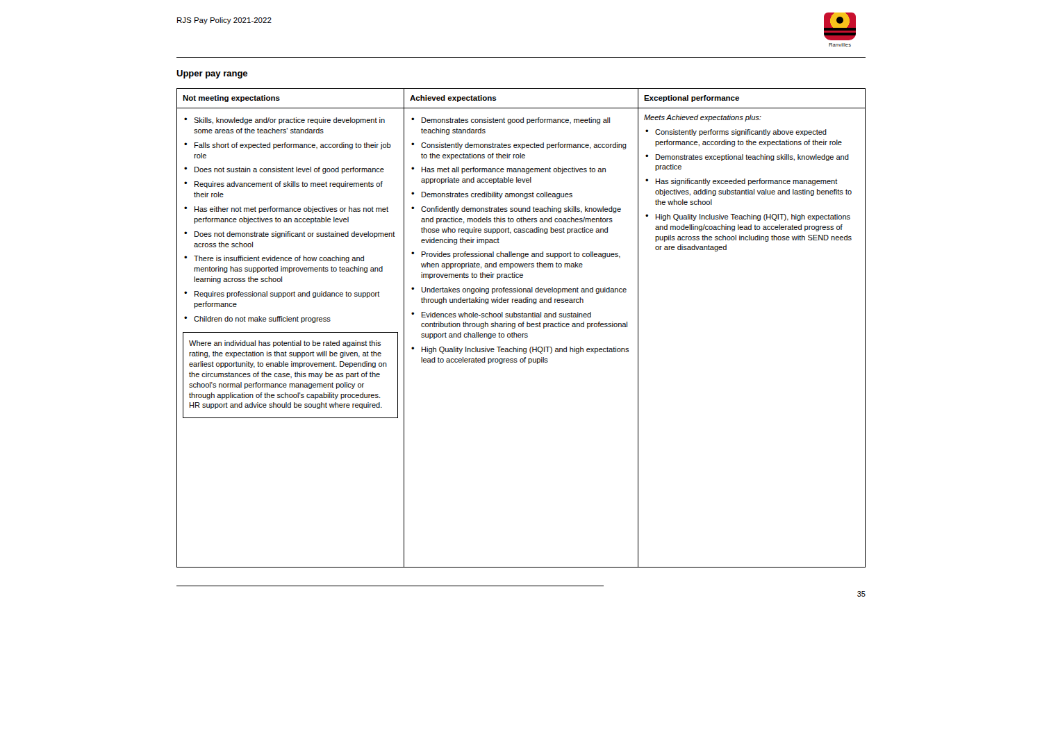RJS Pay Policy 2021-2022
Ranvilles
Upper pay range
| Not meeting expectations | Achieved expectations | Exceptional performance |
| --- | --- | --- |
| Skills, knowledge and/or practice require development in some areas of the teachers' standards Falls short of expected performance, according to their job role Does not sustain a consistent level of good performance Requires advancement of skills to meet requirements of their role Has either not met performance objectives or has not met performance objectives to an acceptable level Does not demonstrate significant or sustained development across the school There is insufficient evidence of how coaching and mentoring has supported improvements to teaching and learning across the school Requires professional support and guidance to support performance Children do not make sufficient progress Where an individual has potential to be rated against this rating, the expectation is that support will be given, at the earliest opportunity, to enable improvement. Depending on the circumstances of the case, this may be as part of the school's normal performance management policy or through application of the school's capability procedures. HR support and advice should be sought where required. | Demonstrates consistent good performance, meeting all teaching standards Consistently demonstrates expected performance, according to the expectations of their role Has met all performance management objectives to an appropriate and acceptable level Demonstrates credibility amongst colleagues Confidently demonstrates sound teaching skills, knowledge and practice, models this to others and coaches/mentors those who require support, cascading best practice and evidencing their impact Provides professional challenge and support to colleagues, when appropriate, and empowers them to make improvements to their practice Undertakes ongoing professional development and guidance through undertaking wider reading and research Evidences whole-school substantial and sustained contribution through sharing of best practice and professional support and challenge to others High Quality Inclusive Teaching (HQIT) and high expectations lead to accelerated progress of pupils | Meets Achieved expectations plus: Consistently performs significantly above expected performance, according to the expectations of their role Demonstrates exceptional teaching skills, knowledge and practice Has significantly exceeded performance management objectives, adding substantial value and lasting benefits to the whole school High Quality Inclusive Teaching (HQIT), high expectations and modelling/coaching lead to accelerated progress of pupils across the school including those with SEND needs or are disadvantaged |
35